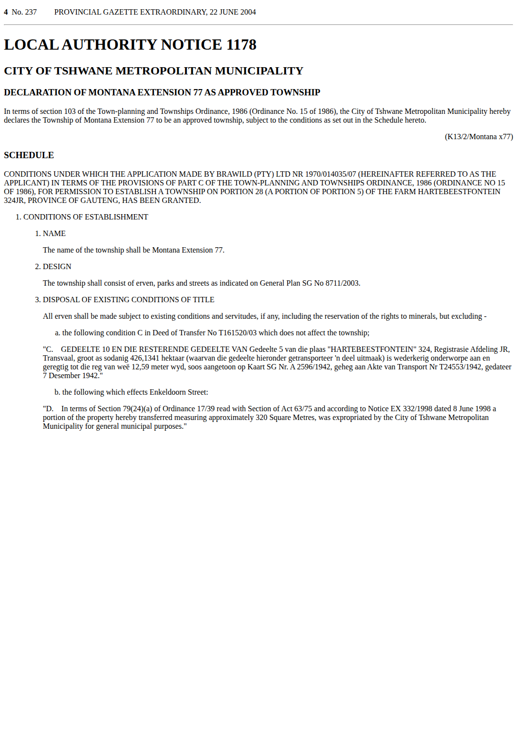4 No. 237 PROVINCIAL GAZETTE EXTRAORDINARY, 22 JUNE 2004
LOCAL AUTHORITY NOTICE 1178
CITY OF TSHWANE METROPOLITAN MUNICIPALITY
DECLARATION OF MONTANA EXTENSION 77 AS APPROVED TOWNSHIP
In terms of section 103 of the Town-planning and Townships Ordinance, 1986 (Ordinance No. 15 of 1986), the City of Tshwane Metropolitan Municipality hereby declares the Township of Montana Extension 77 to be an approved township, subject to the conditions as set out in the Schedule hereto.
(K13/2/Montana x77)
SCHEDULE
CONDITIONS UNDER WHICH THE APPLICATION MADE BY BRAWILD (PTY) LTD NR 1970/014035/07 (HEREINAFTER REFERRED TO AS THE APPLICANT) IN TERMS OF THE PROVISIONS OF PART C OF THE TOWN-PLANNING AND TOWNSHIPS ORDINANCE, 1986 (ORDINANCE NO 15 OF 1986), FOR PERMISSION TO ESTABLISH A TOWNSHIP ON PORTION 28 (A PORTION OF PORTION 5) OF THE FARM HARTEBEESTFONTEIN 324JR, PROVINCE OF GAUTENG, HAS BEEN GRANTED.
CONDITIONS OF ESTABLISHMENT
NAME
The name of the township shall be Montana Extension 77.
DESIGN
The township shall consist of erven, parks and streets as indicated on General Plan SG No 8711/2003.
DISPOSAL OF EXISTING CONDITIONS OF TITLE
All erven shall be made subject to existing conditions and servitudes, if any, including the reservation of the rights to minerals, but excluding -
the following condition C in Deed of Transfer No T161520/03 which does not affect the township;
"C. GEDEELTE 10 EN DIE RESTERENDE GEDEELTE VAN Gedeelte 5 van die plaas "HARTEBEESTFONTEIN" 324, Registrasie Afdeling JR, Transvaal, groot as sodanig 426,1341 hektaar (waarvan die gedeelte hieronder getransporteer 'n deel uitmaak) is wederkerig onderworpe aan en geregtig tot die reg van weë 12,59 meter wyd, soos aangetoon op Kaart SG Nr. A 2596/1942, geheg aan Akte van Transport Nr T24553/1942, gedateer 7 Desember 1942."
the following which effects Enkeldoorn Street:
"D. In terms of Section 79(24)(a) of Ordinance 17/39 read with Section of Act 63/75 and according to Notice EX 332/1998 dated 8 June 1998 a portion of the property hereby transferred measuring approximately 320 Square Metres, was expropriated by the City of Tshwane Metropolitan Municipality for general municipal purposes."